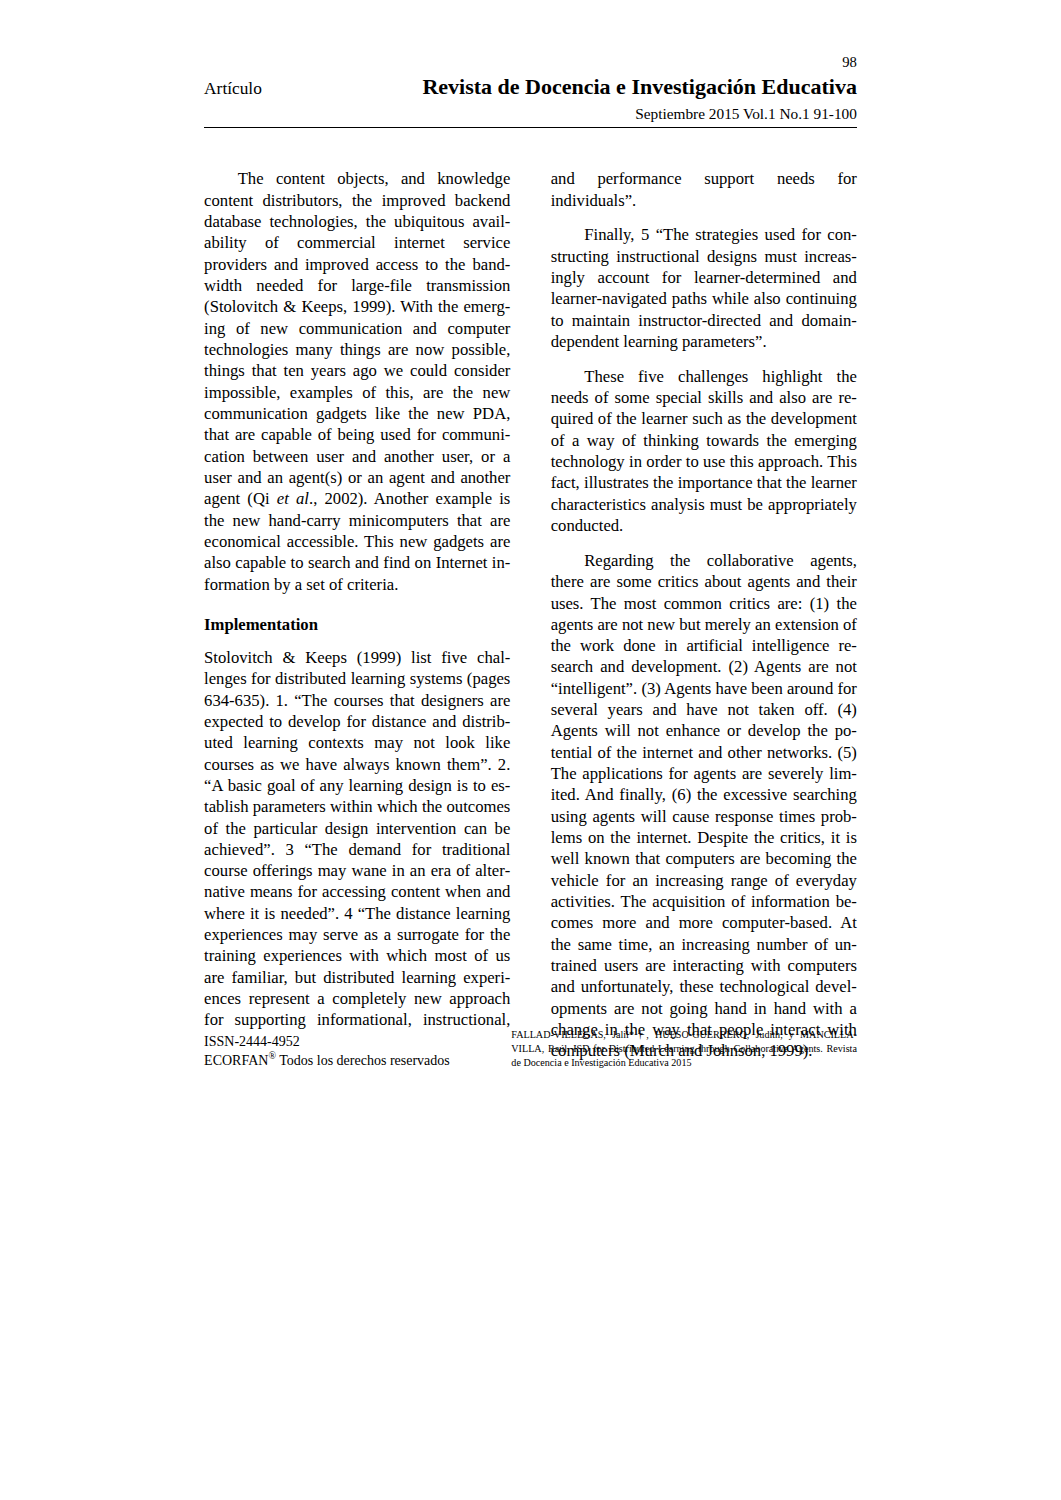98
Artículo
Revista de Docencia e Investigación Educativa
Septiembre 2015 Vol.1 No.1 91-100
The content objects, and knowledge content distributors, the improved backend database technologies, the ubiquitous availability of commercial internet service providers and improved access to the bandwidth needed for large-file transmission (Stolovitch & Keeps, 1999). With the emerging of new communication and computer technologies many things are now possible, things that ten years ago we could consider impossible, examples of this, are the new communication gadgets like the new PDA, that are capable of being used for communication between user and another user, or a user and an agent(s) or an agent and another agent (Qi et al., 2002). Another example is the new hand-carry minicomputers that are economical accessible. This new gadgets are also capable to search and find on Internet information by a set of criteria.
Implementation
Stolovitch & Keeps (1999) list five challenges for distributed learning systems (pages 634-635). 1. “The courses that designers are expected to develop for distance and distributed learning contexts may not look like courses as we have always known them”. 2. “A basic goal of any learning design is to establish parameters within which the outcomes of the particular design intervention can be achieved”. 3 “The demand for traditional course offerings may wane in an era of alternative means for accessing content when and where it is needed”. 4 “The distance learning experiences may serve as a surrogate for the training experiences with which most of us are familiar, but distributed learning experiences represent a completely new approach for supporting informational, instructional, and performance support needs for individuals”.
Finally, 5 “The strategies used for constructing instructional designs must increasingly account for learner-determined and learner-navigated paths while also continuing to maintain instructor-directed and domain-dependent learning parameters”.
These five challenges highlight the needs of some special skills and also are required of the learner such as the development of a way of thinking towards the emerging technology in order to use this approach. This fact, illustrates the importance that the learner characteristics analysis must be appropriately conducted.
Regarding the collaborative agents, there are some critics about agents and their uses. The most common critics are: (1) the agents are not new but merely an extension of the work done in artificial intelligence research and development. (2) Agents are not “intelligent”. (3) Agents have been around for several years and have not taken off. (4) Agents will not enhance or develop the potential of the internet and other networks. (5) The applications for agents are severely limited. And finally, (6) the excessive searching using agents will cause response times problems on the internet. Despite the critics, it is well known that computers are becoming the vehicle for an increasing range of everyday activities. The acquisition of information becomes more and more computer-based. At the same time, an increasing number of untrained users are interacting with computers and unfortunately, these technological developments are not going hand in hand with a change in the way that people interact with computers (Murch and Johnson, 1999).
ISSN-2444-4952
ECORFAN® Todos los derechos reservados
FALLAD-VILLEGAS, Jalil*†, HUESO-GUERRERO, Judith, y MANCILLA-VILLA, Raúl. ISD for Distributed Learning through Collaborative Agents. Revista de Docencia e Investigación Educativa 2015